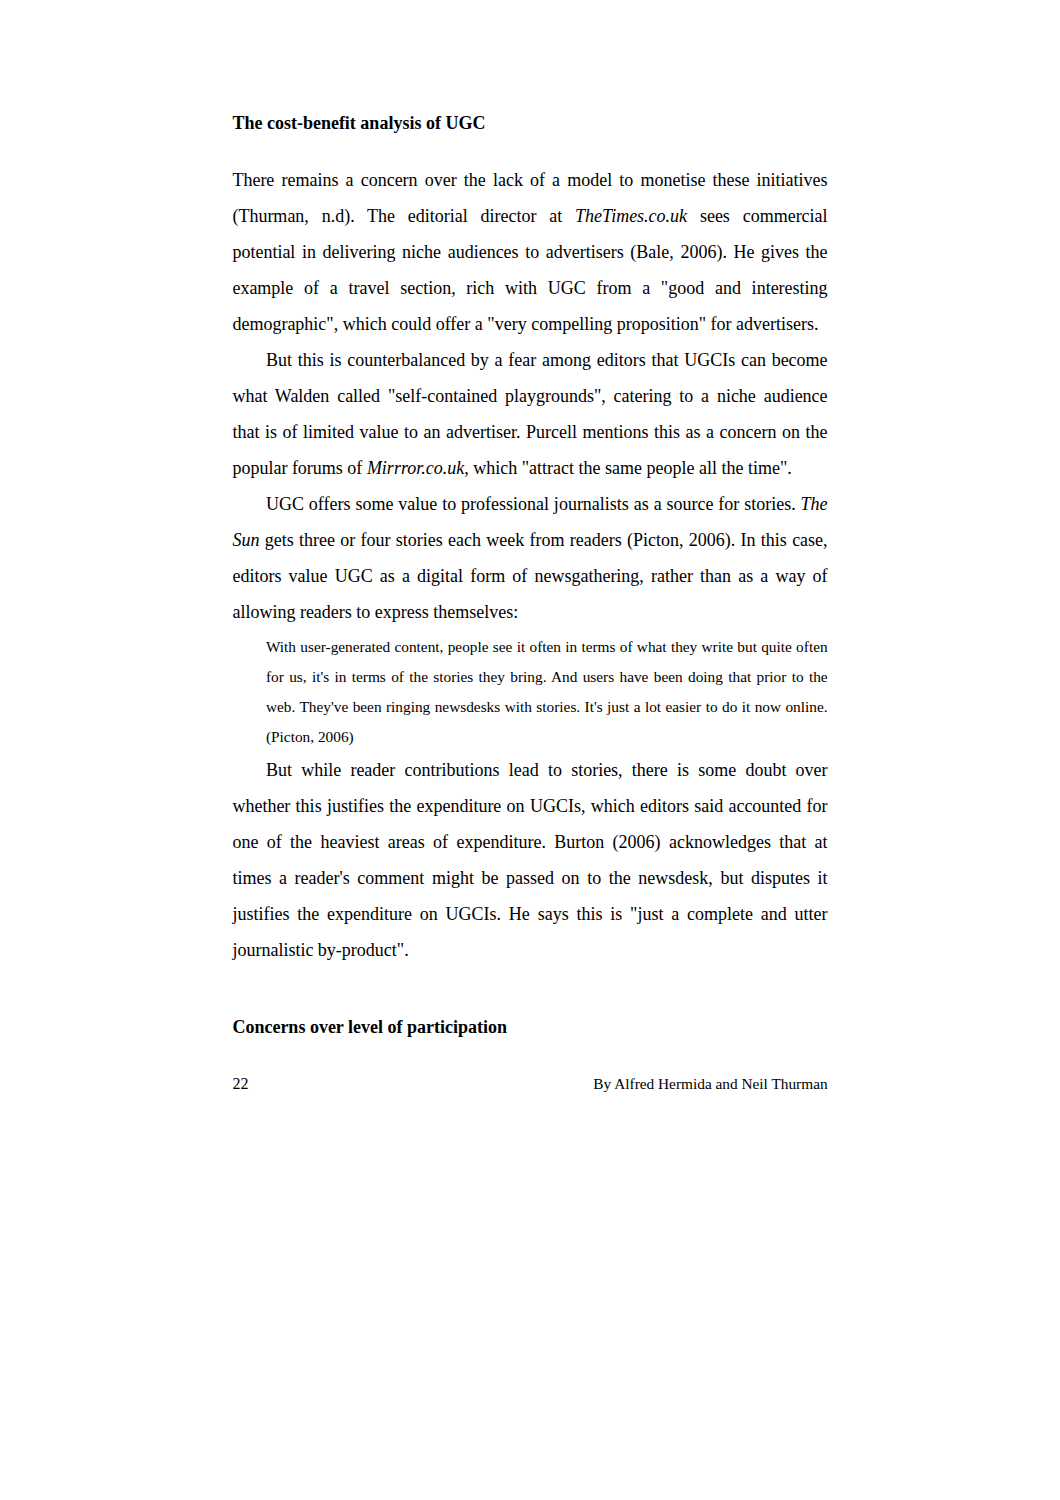The cost-benefit analysis of UGC
There remains a concern over the lack of a model to monetise these initiatives (Thurman, n.d). The editorial director at TheTimes.co.uk sees commercial potential in delivering niche audiences to advertisers (Bale, 2006). He gives the example of a travel section, rich with UGC from a "good and interesting demographic", which could offer a "very compelling proposition" for advertisers.
But this is counterbalanced by a fear among editors that UGCIs can become what Walden called "self-contained playgrounds", catering to a niche audience that is of limited value to an advertiser. Purcell mentions this as a concern on the popular forums of Mirrror.co.uk, which "attract the same people all the time".
UGC offers some value to professional journalists as a source for stories. The Sun gets three or four stories each week from readers (Picton, 2006). In this case, editors value UGC as a digital form of newsgathering, rather than as a way of allowing readers to express themselves:
With user-generated content, people see it often in terms of what they write but quite often for us, it's in terms of the stories they bring. And users have been doing that prior to the web. They've been ringing newsdesks with stories. It's just a lot easier to do it now online. (Picton, 2006)
But while reader contributions lead to stories, there is some doubt over whether this justifies the expenditure on UGCIs, which editors said accounted for one of the heaviest areas of expenditure. Burton (2006) acknowledges that at times a reader's comment might be passed on to the newsdesk, but disputes it justifies the expenditure on UGCIs. He says this is "just a complete and utter journalistic by-product".
Concerns over level of participation
22 By Alfred Hermida and Neil Thurman